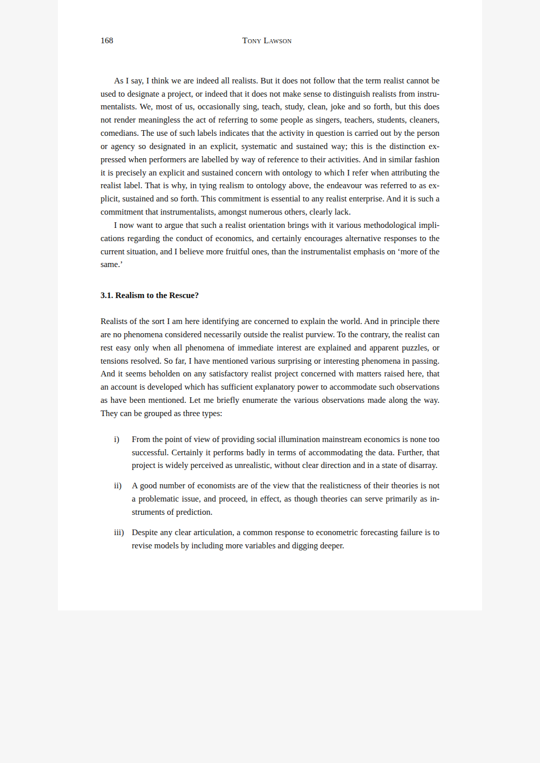168 Tony Lawson
As I say, I think we are indeed all realists. But it does not follow that the term realist cannot be used to designate a project, or indeed that it does not make sense to distinguish realists from instrumentalists. We, most of us, occasionally sing, teach, study, clean, joke and so forth, but this does not render meaningless the act of referring to some people as singers, teachers, students, cleaners, comedians. The use of such labels indicates that the activity in question is carried out by the person or agency so designated in an explicit, systematic and sustained way; this is the distinction expressed when performers are labelled by way of reference to their activities. And in similar fashion it is precisely an explicit and sustained concern with ontology to which I refer when attributing the realist label. That is why, in tying realism to ontology above, the endeavour was referred to as explicit, sustained and so forth. This commitment is essential to any realist enterprise. And it is such a commitment that instrumentalists, amongst numerous others, clearly lack.
I now want to argue that such a realist orientation brings with it various methodological implications regarding the conduct of economics, and certainly encourages alternative responses to the current situation, and I believe more fruitful ones, than the instrumentalist emphasis on ‘more of the same.’
3.1. Realism to the Rescue?
Realists of the sort I am here identifying are concerned to explain the world. And in principle there are no phenomena considered necessarily outside the realist purview. To the contrary, the realist can rest easy only when all phenomena of immediate interest are explained and apparent puzzles, or tensions resolved. So far, I have mentioned various surprising or interesting phenomena in passing. And it seems beholden on any satisfactory realist project concerned with matters raised here, that an account is developed which has sufficient explanatory power to accommodate such observations as have been mentioned. Let me briefly enumerate the various observations made along the way. They can be grouped as three types:
i) From the point of view of providing social illumination mainstream economics is none too successful. Certainly it performs badly in terms of accommodating the data. Further, that project is widely perceived as unrealistic, without clear direction and in a state of disarray.
ii) A good number of economists are of the view that the realisticness of their theories is not a problematic issue, and proceed, in effect, as though theories can serve primarily as instruments of prediction.
iii) Despite any clear articulation, a common response to econometric forecasting failure is to revise models by including more variables and digging deeper.